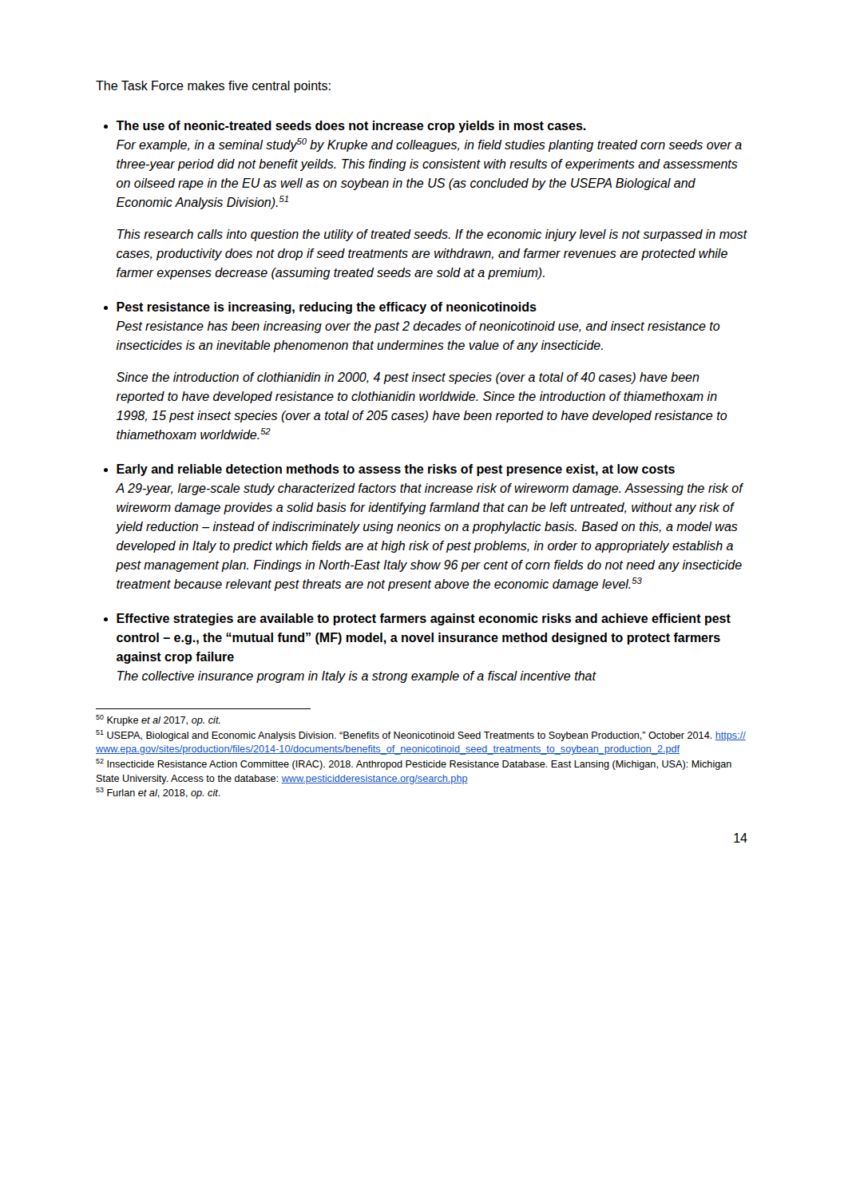The Task Force makes five central points:
The use of neonic-treated seeds does not increase crop yields in most cases.
For example, in a seminal study50 by Krupke and colleagues, in field studies planting treated corn seeds over a three-year period did not benefit yeilds. This finding is consistent with results of experiments and assessments on oilseed rape in the EU as well as on soybean in the US (as concluded by the USEPA Biological and Economic Analysis Division).51
This research calls into question the utility of treated seeds. If the economic injury level is not surpassed in most cases, productivity does not drop if seed treatments are withdrawn, and farmer revenues are protected while farmer expenses decrease (assuming treated seeds are sold at a premium).
Pest resistance is increasing, reducing the efficacy of neonicotinoids
Pest resistance has been increasing over the past 2 decades of neonicotinoid use, and insect resistance to insecticides is an inevitable phenomenon that undermines the value of any insecticide.
Since the introduction of clothianidin in 2000, 4 pest insect species (over a total of 40 cases) have been reported to have developed resistance to clothianidin worldwide. Since the introduction of thiamethoxam in 1998, 15 pest insect species (over a total of 205 cases) have been reported to have developed resistance to thiamethoxam worldwide.52
Early and reliable detection methods to assess the risks of pest presence exist, at low costs
A 29-year, large-scale study characterized factors that increase risk of wireworm damage. Assessing the risk of wireworm damage provides a solid basis for identifying farmland that can be left untreated, without any risk of yield reduction – instead of indiscriminately using neonics on a prophylactic basis. Based on this, a model was developed in Italy to predict which fields are at high risk of pest problems, in order to appropriately establish a pest management plan. Findings in North-East Italy show 96 per cent of corn fields do not need any insecticide treatment because relevant pest threats are not present above the economic damage level.53
Effective strategies are available to protect farmers against economic risks and achieve efficient pest control – e.g., the “mutual fund” (MF) model, a novel insurance method designed to protect farmers against crop failure
The collective insurance program in Italy is a strong example of a fiscal incentive that
50 Krupke et al 2017, op. cit.
51 USEPA, Biological and Economic Analysis Division. “Benefits of Neonicotinoid Seed Treatments to Soybean Production,” October 2014. https://www.epa.gov/sites/production/files/2014-10/documents/benefits_of_neonicotinoid_seed_treatments_to_soybean_production_2.pdf
52 Insecticide Resistance Action Committee (IRAC). 2018. Anthropod Pesticide Resistance Database. East Lansing (Michigan, USA): Michigan State University. Access to the database: www.pesticidderesistance.org/search.php
53 Furlan et al, 2018, op. cit.
14